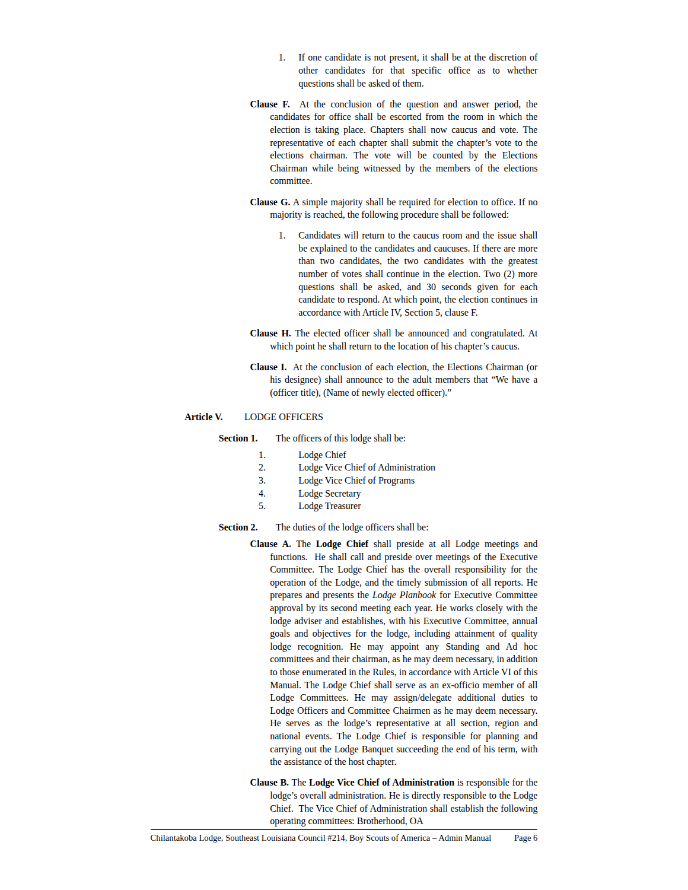1. If one candidate is not present, it shall be at the discretion of other candidates for that specific office as to whether questions shall be asked of them.
Clause F. At the conclusion of the question and answer period, the candidates for office shall be escorted from the room in which the election is taking place. Chapters shall now caucus and vote. The representative of each chapter shall submit the chapter’s vote to the elections chairman. The vote will be counted by the Elections Chairman while being witnessed by the members of the elections committee.
Clause G. A simple majority shall be required for election to office. If no majority is reached, the following procedure shall be followed:
1. Candidates will return to the caucus room and the issue shall be explained to the candidates and caucuses. If there are more than two candidates, the two candidates with the greatest number of votes shall continue in the election. Two (2) more questions shall be asked, and 30 seconds given for each candidate to respond. At which point, the election continues in accordance with Article IV, Section 5, clause F.
Clause H. The elected officer shall be announced and congratulated. At which point he shall return to the location of his chapter’s caucus.
Clause I. At the conclusion of each election, the Elections Chairman (or his designee) shall announce to the adult members that “We have a (officer title), (Name of newly elected officer).”
Article V. LODGE OFFICERS
Section 1. The officers of this lodge shall be:
1. Lodge Chief
2. Lodge Vice Chief of Administration
3. Lodge Vice Chief of Programs
4. Lodge Secretary
5. Lodge Treasurer
Section 2. The duties of the lodge officers shall be:
Clause A. The Lodge Chief shall preside at all Lodge meetings and functions. He shall call and preside over meetings of the Executive Committee. The Lodge Chief has the overall responsibility for the operation of the Lodge, and the timely submission of all reports. He prepares and presents the Lodge Planbook for Executive Committee approval by its second meeting each year. He works closely with the lodge adviser and establishes, with his Executive Committee, annual goals and objectives for the lodge, including attainment of quality lodge recognition. He may appoint any Standing and Ad hoc committees and their chairman, as he may deem necessary, in addition to those enumerated in the Rules, in accordance with Article VI of this Manual. The Lodge Chief shall serve as an ex-officio member of all Lodge Committees. He may assign/delegate additional duties to Lodge Officers and Committee Chairmen as he may deem necessary. He serves as the lodge’s representative at all section, region and national events. The Lodge Chief is responsible for planning and carrying out the Lodge Banquet succeeding the end of his term, with the assistance of the host chapter.
Clause B. The Lodge Vice Chief of Administration is responsible for the lodge’s overall administration. He is directly responsible to the Lodge Chief. The Vice Chief of Administration shall establish the following operating committees: Brotherhood, OA
Chilantakoba Lodge, Southeast Louisiana Council #214, Boy Scouts of America – Admin Manual Page 6